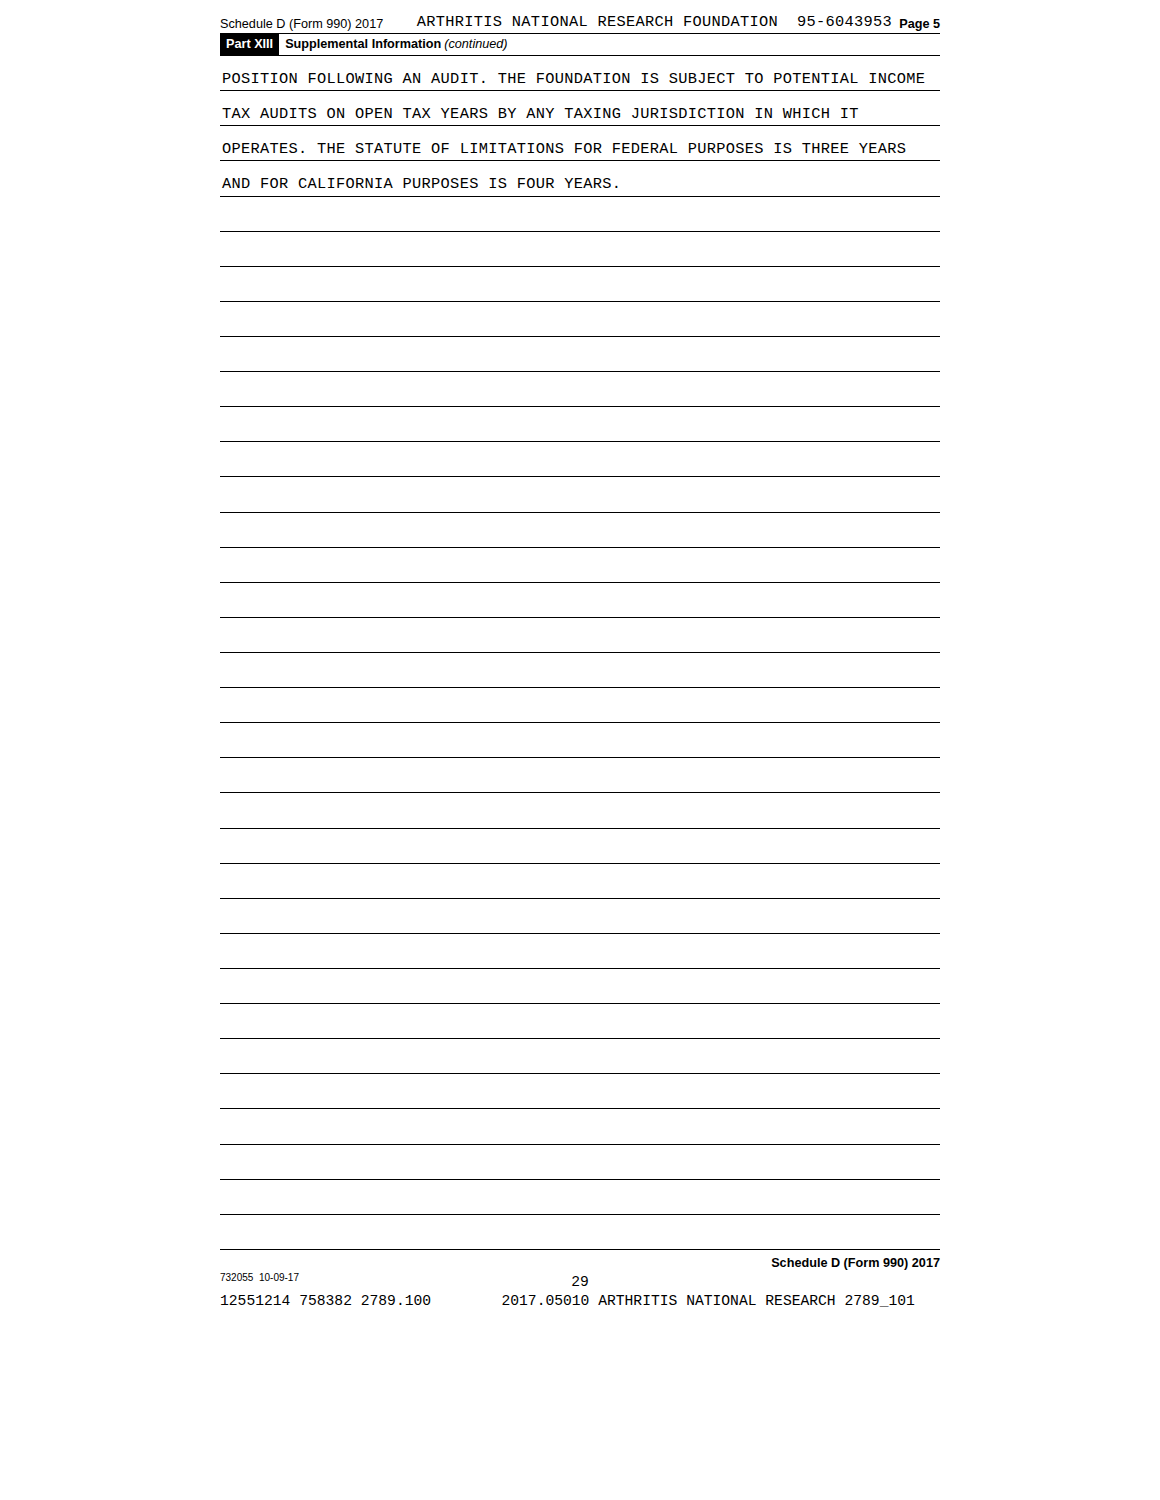Schedule D (Form 990) 2017 ARTHRITIS NATIONAL RESEARCH FOUNDATION 95-6043953 Page 5
Part XIII
Supplemental Information(continued)
POSITION FOLLOWING AN AUDIT. THE FOUNDATION IS SUBJECT TO POTENTIAL INCOME
TAX AUDITS ON OPEN TAX YEARS BY ANY TAXING JURISDICTION IN WHICH IT
OPERATES. THE STATUTE OF LIMITATIONS FOR FEDERAL PURPOSES IS THREE YEARS
AND FOR CALIFORNIA PURPOSES IS FOUR YEARS.
Schedule D (Form 990) 2017
732055 10-09-17
29
12551214 758382 2789.100 2017.05010 ARTHRITIS NATIONAL RESEARCH 2789_101